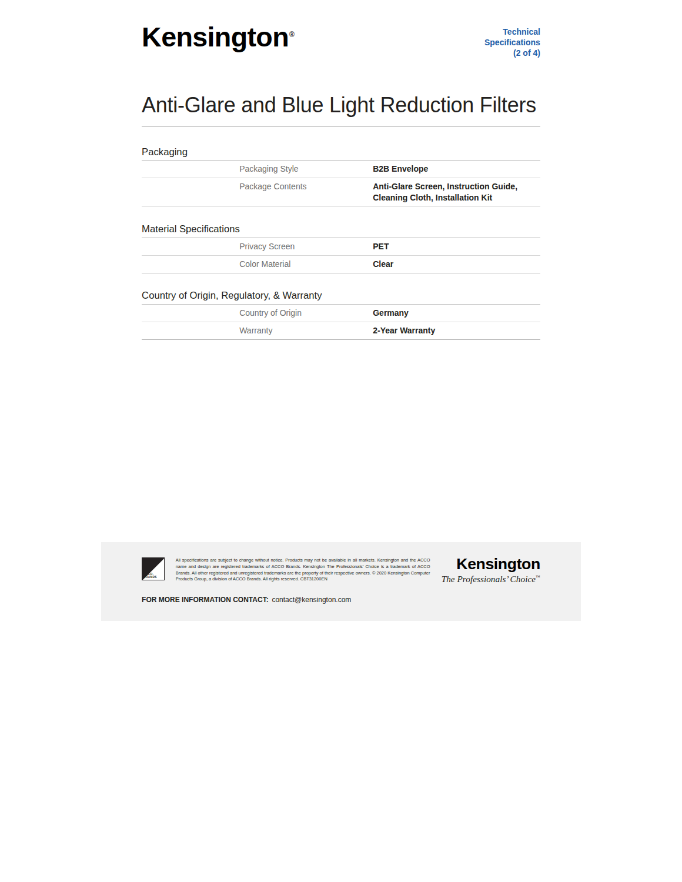Kensington®
Technical
Specifications
(2 of 4)
Anti-Glare and Blue Light Reduction Filters
Packaging
| | Packaging Style | B2B Envelope |
| | Package Contents | Anti-Glare Screen, Instruction Guide, Cleaning Cloth, Installation Kit |
Material Specifications
| | Privacy Screen | PET |
| | Color Material | Clear |
Country of Origin, Regulatory, & Warranty
| | Country of Origin | Germany |
| | Warranty | 2-Year Warranty |
ACCO.
BRANDS
All specifications are subject to change without notice. Products may not be available in all markets. Kensington and the ACCO name and design are registered trademarks of ACCO Brands. Kensington The Professionals’ Choice is a trademark of ACCO Brands. All other registered and unregistered trademarks are the property of their respective owners. © 2020 Kensington Computer Products Group, a division of ACCO Brands. All rights reserved. CBT31200EN
Kensington
The Professionals’ Choice™
FOR MORE INFORMATION CONTACT: contact@kensington.com